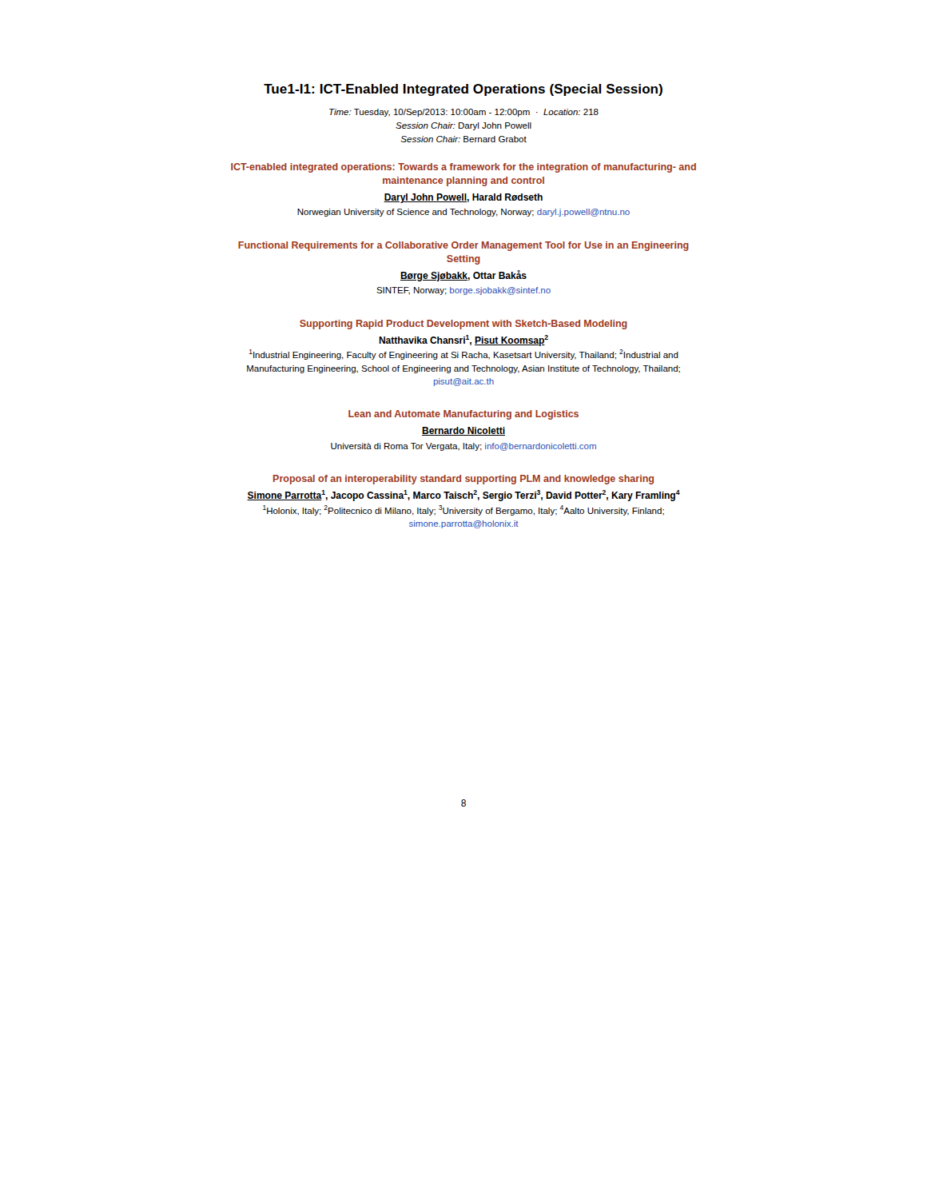Tue1-I1: ICT-Enabled Integrated Operations (Special Session)
Time: Tuesday, 10/Sep/2013: 10:00am - 12:00pm · Location: 218
Session Chair: Daryl John Powell
Session Chair: Bernard Grabot
ICT-enabled integrated operations: Towards a framework for the integration of manufacturing- and maintenance planning and control
Daryl John Powell, Harald Rødseth
Norwegian University of Science and Technology, Norway; daryl.j.powell@ntnu.no
Functional Requirements for a Collaborative Order Management Tool for Use in an Engineering Setting
Børge Sjøbakk, Ottar Bakås
SINTEF, Norway; borge.sjobakk@sintef.no
Supporting Rapid Product Development with Sketch-Based Modeling
Natthavika Chansri1, Pisut Koomsap2
1Industrial Engineering, Faculty of Engineering at Si Racha, Kasetsart University, Thailand; 2Industrial and Manufacturing Engineering, School of Engineering and Technology, Asian Institute of Technology, Thailand; pisut@ait.ac.th
Lean and Automate Manufacturing and Logistics
Bernardo Nicoletti
Università di Roma Tor Vergata, Italy; info@bernardonicoletti.com
Proposal of an interoperability standard supporting PLM and knowledge sharing
Simone Parrotta1, Jacopo Cassina1, Marco Taisch2, Sergio Terzi3, David Potter2, Kary Framling4
1Holonix, Italy; 2Politecnico di Milano, Italy; 3University of Bergamo, Italy; 4Aalto University, Finland; simone.parrotta@holonix.it
8